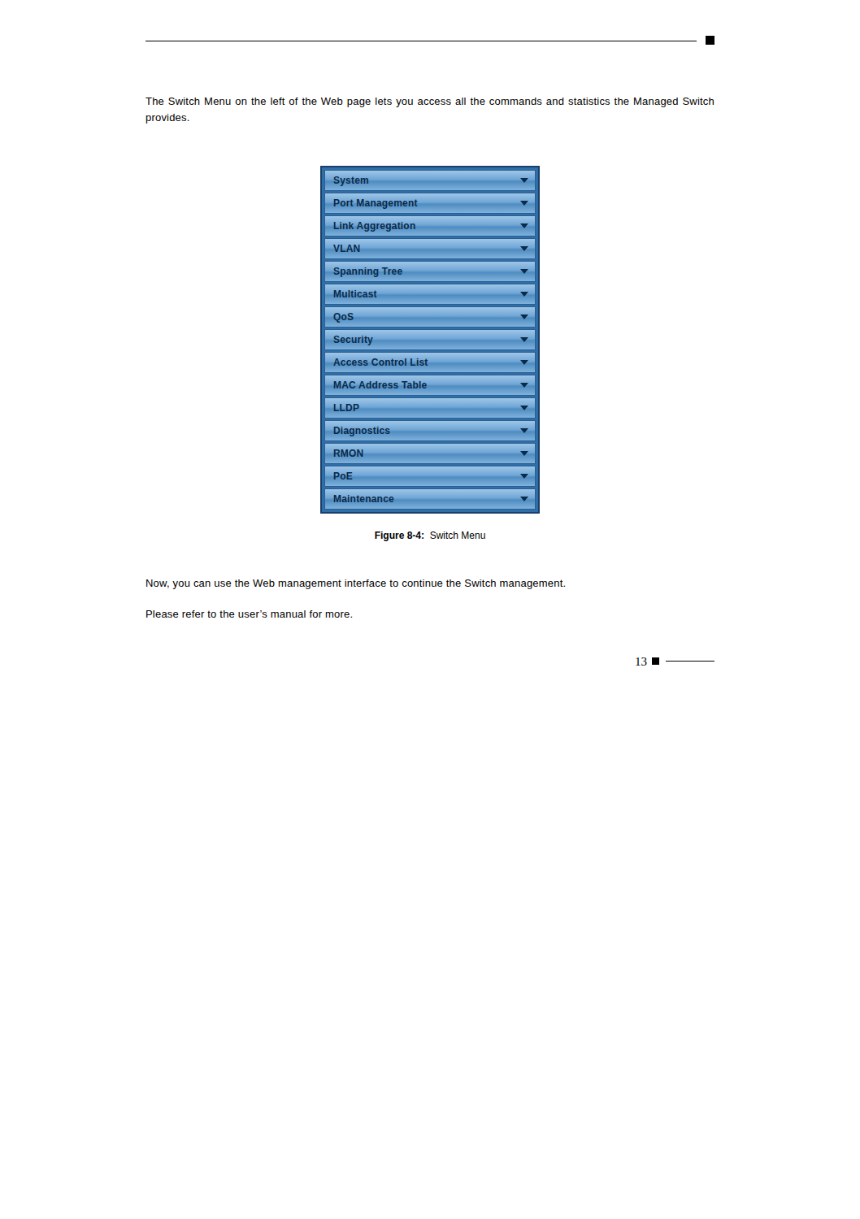The Switch Menu on the left of the Web page lets you access all the commands and statistics the Managed Switch provides.
System
Port Management
Link Aggregation
VLAN
Spanning Tree
Multicast
QoS
Security
Access Control List
MAC Address Table
LLDP
Diagnostics
RMON
PoE
Maintenance
Figure 8-4: Switch Menu
Now, you can use the Web management interface to continue the Switch management.
Please refer to the user’s manual for more.
13